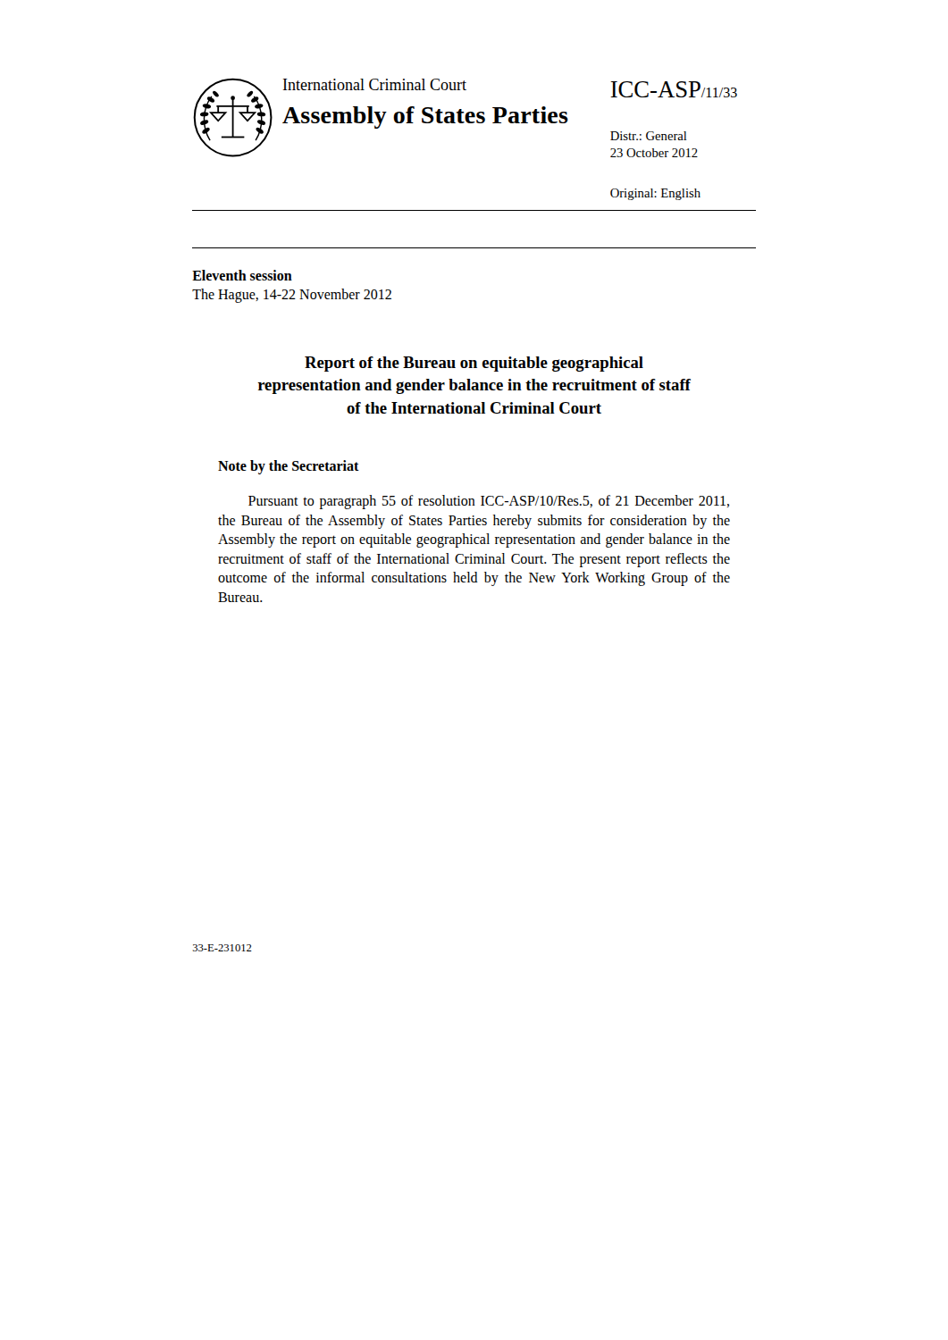| | International Criminal Court | ICC-ASP /11/33 |
| Assembly of States Parties | Distr.: General 23 October 2012 Original: English |
Eleventh session
The Hague, 14-22 November 2012
Report of the Bureau on equitable geographical
representation and gender balance in the recruitment of staff
of the International Criminal Court
Note by the Secretariat
Pursuant to paragraph 55 of resolution ICC-ASP/10/Res.5, of 21 December 2011, the Bureau of the Assembly of States Parties hereby submits for consideration by the Assembly the report on equitable geographical representation and gender balance in the recruitment of staff of the International Criminal Court. The present report reflects the outcome of the informal consultations held by the New York Working Group of the Bureau.
33-E-231012